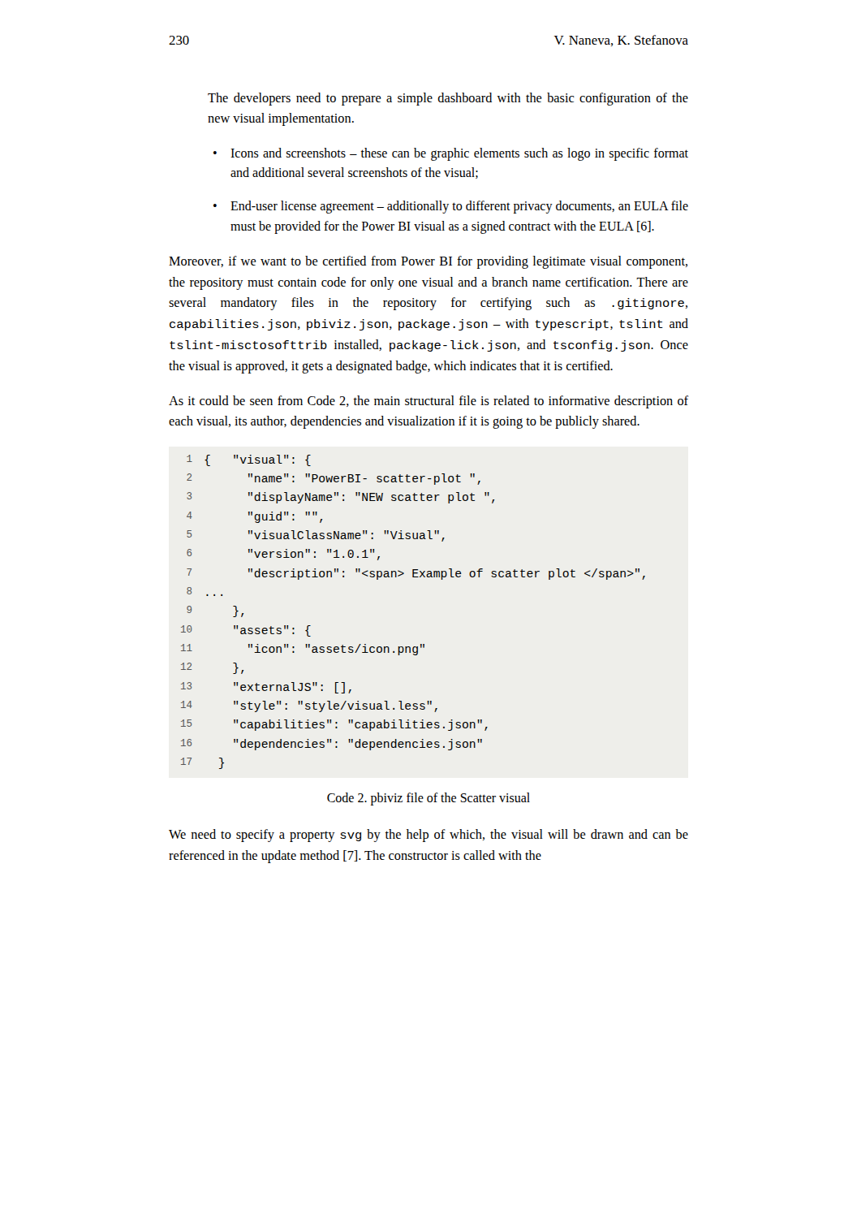230 V. Naneva, K. Stefanova
The developers need to prepare a simple dashboard with the basic configuration of the new visual implementation.
Icons and screenshots – these can be graphic elements such as logo in specific format and additional several screenshots of the visual;
End-user license agreement – additionally to different privacy documents, an EULA file must be provided for the Power BI visual as a signed contract with the EULA [6].
Moreover, if we want to be certified from Power BI for providing legitimate visual component, the repository must contain code for only one visual and a branch name certification. There are several mandatory files in the repository for certifying such as .gitignore, capabilities.json, pbiviz.json, package.json – with typescript, tslint and tslint-misctosofttrib installed, package-lick.json, and tsconfig.json. Once the visual is approved, it gets a designated badge, which indicates that it is certified.
As it could be seen from Code 2, the main structural file is related to informative description of each visual, its author, dependencies and visualization if it is going to be publicly shared.
| 1 | { "visual": { |
| 2 | "name": "PowerBI- scatter-plot ", |
| 3 | "displayName": "NEW scatter plot ", |
| 4 | "guid": "", |
| 5 | "visualClassName": "Visual", |
| 6 | "version": "1.0.1", |
| 7 | "description": "<span> Example of scatter plot </span>", |
| 8 | ... |
| 9 | }, |
| 10 | "assets": { |
| 11 | "icon": "assets/icon.png" |
| 12 | }, |
| 13 | "externalJS": [], |
| 14 | "style": "style/visual.less", |
| 15 | "capabilities": "capabilities.json", |
| 16 | "dependencies": "dependencies.json" |
| 17 | } |
Code 2. pbiviz file of the Scatter visual
We need to specify a property svg by the help of which, the visual will be drawn and can be referenced in the update method [7]. The constructor is called with the